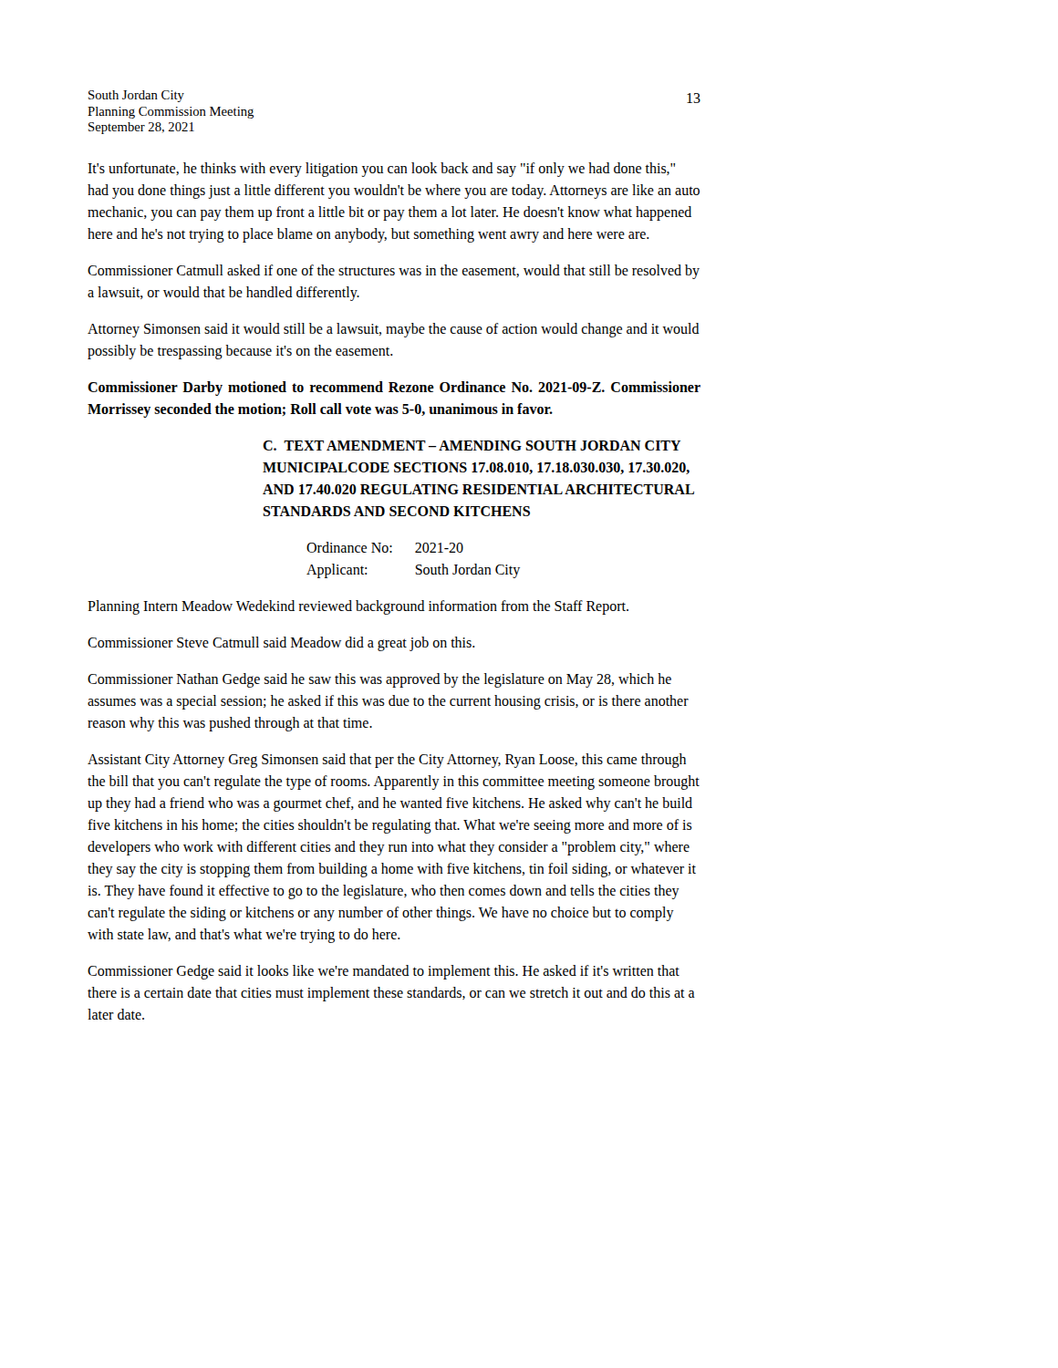South Jordan City
Planning Commission Meeting
September 28, 2021
13
It's unfortunate, he thinks with every litigation you can look back and say "if only we had done this," had you done things just a little different you wouldn't be where you are today. Attorneys are like an auto mechanic, you can pay them up front a little bit or pay them a lot later. He doesn't know what happened here and he's not trying to place blame on anybody, but something went awry and here were are.
Commissioner Catmull asked if one of the structures was in the easement, would that still be resolved by a lawsuit, or would that be handled differently.
Attorney Simonsen said it would still be a lawsuit, maybe the cause of action would change and it would possibly be trespassing because it's on the easement.
Commissioner Darby motioned to recommend Rezone Ordinance No. 2021-09-Z. Commissioner Morrissey seconded the motion; Roll call vote was 5-0, unanimous in favor.
C. TEXT AMENDMENT – AMENDING SOUTH JORDAN CITY MUNICIPALCODE SECTIONS 17.08.010, 17.18.030.030, 17.30.020, AND 17.40.020 REGULATING RESIDENTIAL ARCHITECTURAL STANDARDS AND SECOND KITCHENS
| Ordinance No: | 2021-20 |
| Applicant: | South Jordan City |
Planning Intern Meadow Wedekind reviewed background information from the Staff Report.
Commissioner Steve Catmull said Meadow did a great job on this.
Commissioner Nathan Gedge said he saw this was approved by the legislature on May 28, which he assumes was a special session; he asked if this was due to the current housing crisis, or is there another reason why this was pushed through at that time.
Assistant City Attorney Greg Simonsen said that per the City Attorney, Ryan Loose, this came through the bill that you can't regulate the type of rooms. Apparently in this committee meeting someone brought up they had a friend who was a gourmet chef, and he wanted five kitchens. He asked why can't he build five kitchens in his home; the cities shouldn't be regulating that. What we're seeing more and more of is developers who work with different cities and they run into what they consider a "problem city," where they say the city is stopping them from building a home with five kitchens, tin foil siding, or whatever it is. They have found it effective to go to the legislature, who then comes down and tells the cities they can't regulate the siding or kitchens or any number of other things. We have no choice but to comply with state law, and that's what we're trying to do here.
Commissioner Gedge said it looks like we're mandated to implement this. He asked if it's written that there is a certain date that cities must implement these standards, or can we stretch it out and do this at a later date.